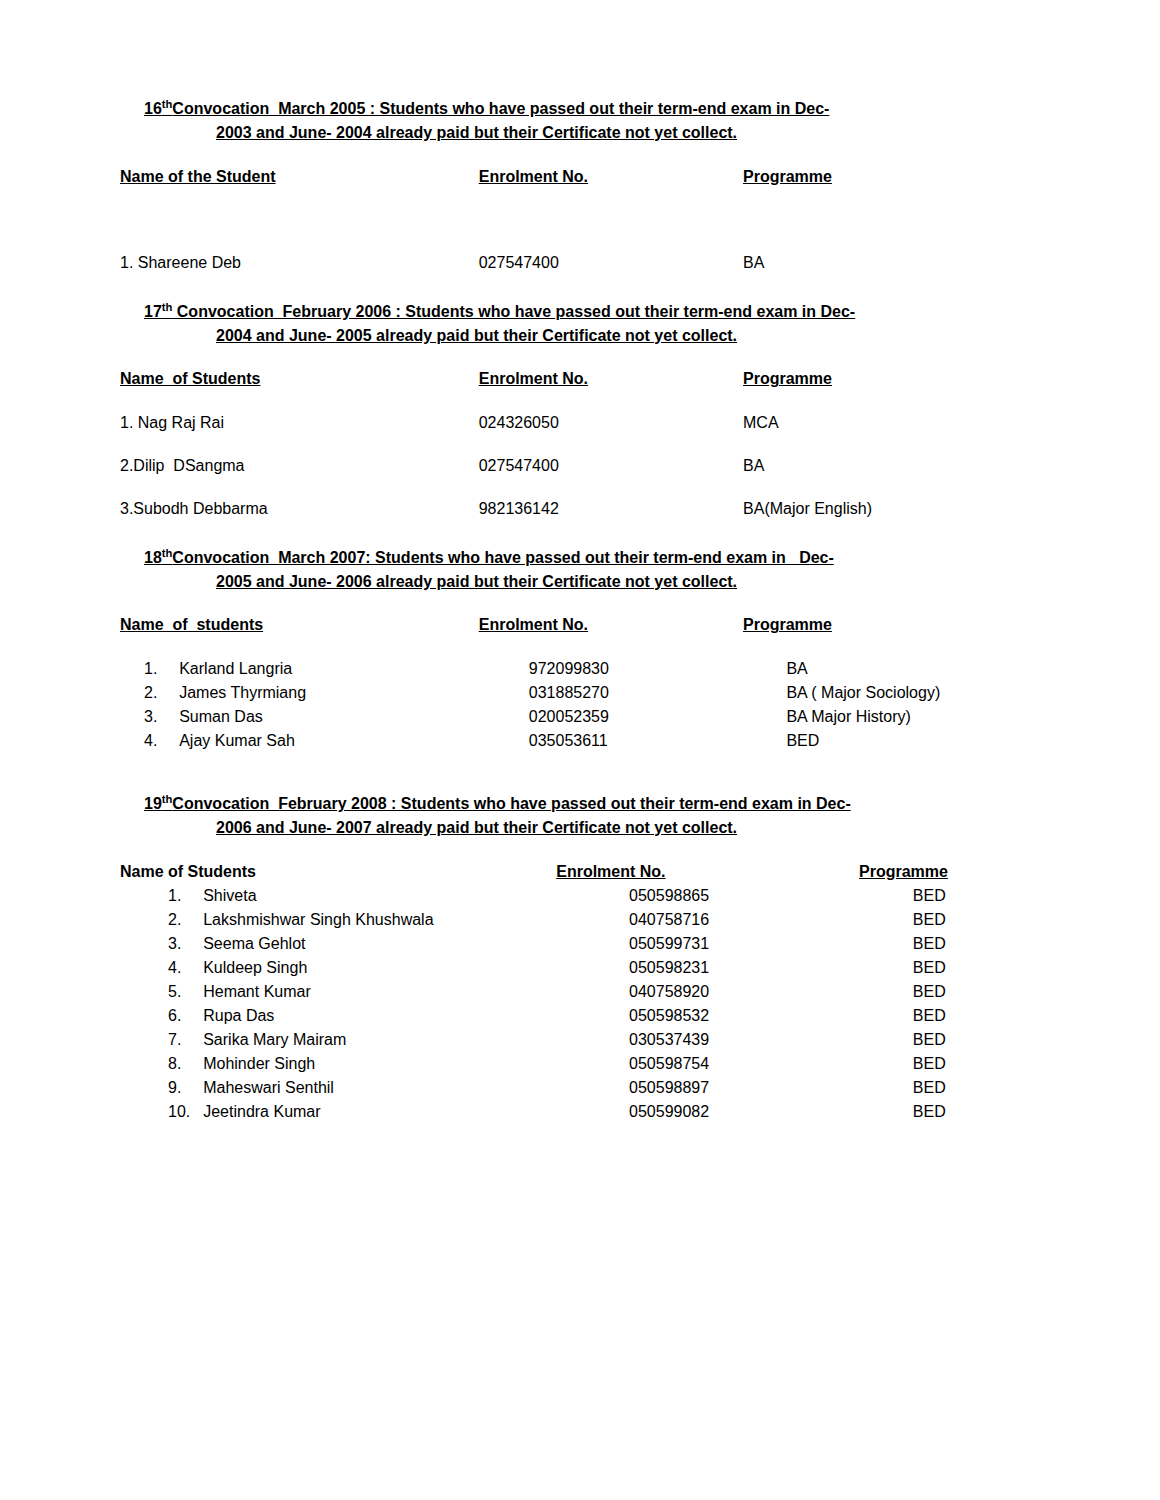16thConvocation March 2005 : Students who have passed out their term-end exam in Dec-2003 and June- 2004 already paid but their Certificate not yet collect.
| Name of the Student | Enrolment No. | Programme |
| --- | --- | --- |
| 1. Shareene Deb | 027547400 | BA |
17th Convocation February 2006 : Students who have passed out their term-end exam in Dec-2004 and June- 2005 already paid but their Certificate not yet collect.
| Name of Students | Enrolment No. | Programme |
| --- | --- | --- |
| 1. Nag Raj Rai | 024326050 | MCA |
| 2.Dilip DSangma | 027547400 | BA |
| 3.Subodh Debbarma | 982136142 | BA(Major English) |
18thConvocation March 2007: Students who have passed out their term-end exam in Dec-2005 and June- 2006 already paid but their Certificate not yet collect.
| Name of students | Enrolment No. | Programme |
| --- | --- | --- |
1. Karland Langria 972099830 BA
2. James Thyrmiang 031885270 BA ( Major Sociology)
3. Suman Das 020052359 BA Major History)
4. Ajay Kumar Sah 035053611 BED
19thConvocation February 2008 : Students who have passed out their term-end exam in Dec-2006 and June- 2007 already paid but their Certificate not yet collect.
| Name of Students | Enrolment No. | Programme |
| --- | --- | --- |
1. Shiveta 050598865 BED
2. Lakshmishwar Singh Khushwala 040758716 BED
3. Seema Gehlot 050599731 BED
4. Kuldeep Singh 050598231 BED
5. Hemant Kumar 040758920 BED
6. Rupa Das 050598532 BED
7. Sarika Mary Mairam 030537439 BED
8. Mohinder Singh 050598754 BED
9. Maheswari Senthil 050598897 BED
10. Jeetindra Kumar 050599082 BED